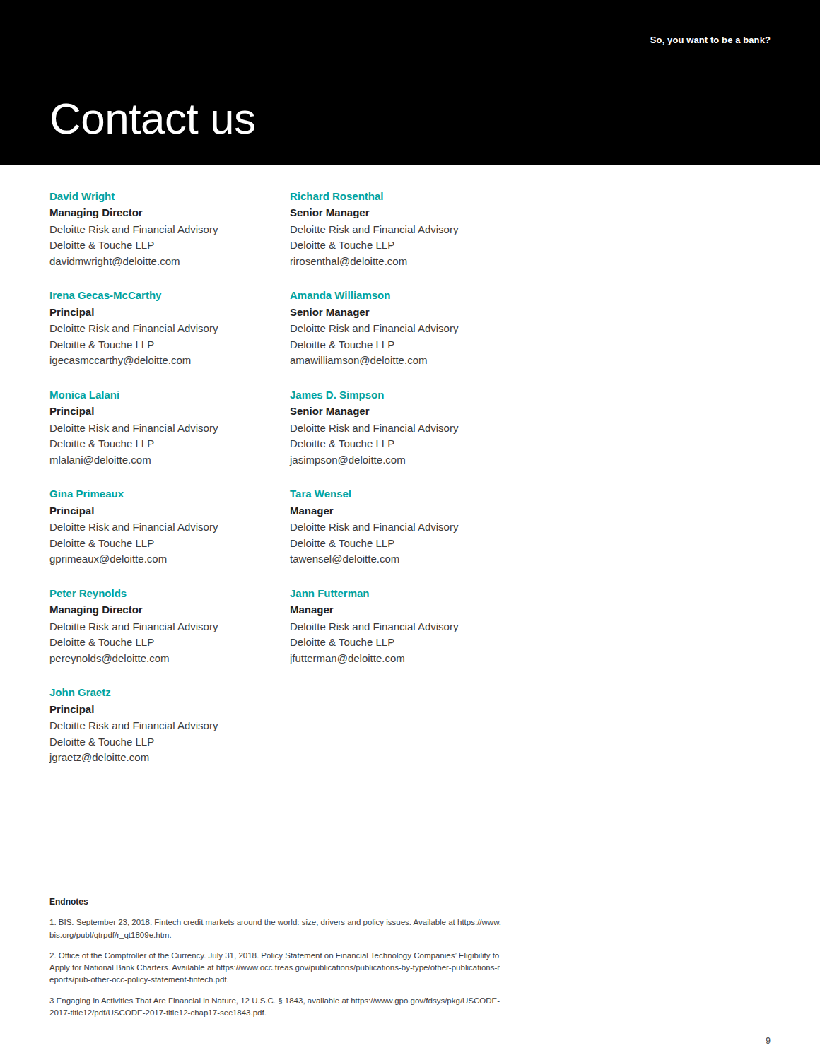So, you want to be a bank?
Contact us
David Wright
Managing Director
Deloitte Risk and Financial Advisory
Deloitte & Touche LLP
davidmwright@deloitte.com
Irena Gecas-McCarthy
Principal
Deloitte Risk and Financial Advisory
Deloitte & Touche LLP
igecasmccarthy@deloitte.com
Monica Lalani
Principal
Deloitte Risk and Financial Advisory
Deloitte & Touche LLP
mlalani@deloitte.com
Gina Primeaux
Principal
Deloitte Risk and Financial Advisory
Deloitte & Touche LLP
gprimeaux@deloitte.com
Peter Reynolds
Managing Director
Deloitte Risk and Financial Advisory
Deloitte & Touche LLP
pereynolds@deloitte.com
John Graetz
Principal
Deloitte Risk and Financial Advisory
Deloitte & Touche LLP
jgraetz@deloitte.com
Richard Rosenthal
Senior Manager
Deloitte Risk and Financial Advisory
Deloitte & Touche LLP
rirosenthal@deloitte.com
Amanda Williamson
Senior Manager
Deloitte Risk and Financial Advisory
Deloitte & Touche LLP
amawilliamson@deloitte.com
James D. Simpson
Senior Manager
Deloitte Risk and Financial Advisory
Deloitte & Touche LLP
jasimpson@deloitte.com
Tara Wensel
Manager
Deloitte Risk and Financial Advisory
Deloitte & Touche LLP
tawensel@deloitte.com
Jann Futterman
Manager
Deloitte Risk and Financial Advisory
Deloitte & Touche LLP
jfutterman@deloitte.com
Endnotes
1. BIS. September 23, 2018. Fintech credit markets around the world: size, drivers and policy issues. Available at https://www.bis.org/publ/qtrpdf/r_qt1809e.htm.
2. Office of the Comptroller of the Currency. July 31, 2018. Policy Statement on Financial Technology Companies’ Eligibility to Apply for National Bank Charters. Available at https://www.occ.treas.gov/publications/publications-by-type/other-publications-reports/pub-other-occ-policy-statement-fintech.pdf.
3 Engaging in Activities That Are Financial in Nature, 12 U.S.C. § 1843, available at https://www.gpo.gov/fdsys/pkg/USCODE-2017-title12/pdf/USCODE-2017-title12-chap17-sec1843.pdf.
9